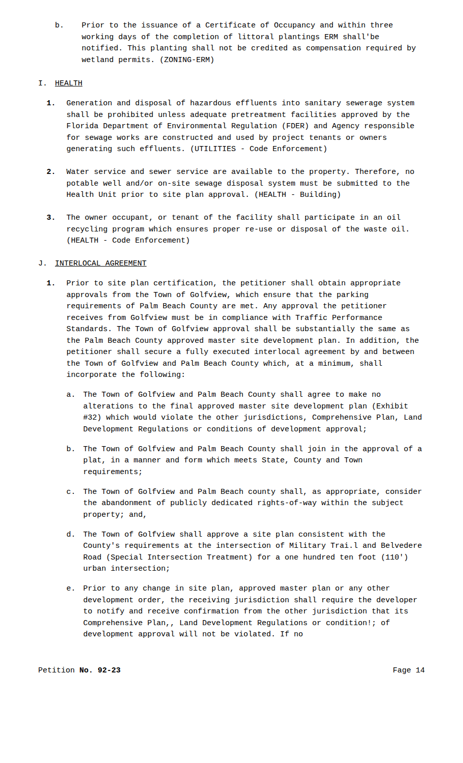b.
Prior to the issuance of a Certificate of Occupancy and within three working days of the completion of littoral plantings ERM shall'be notified. This planting shall not be credited as compensation required by wetland permits. (ZONING-ERM)
I.
HEALTH
1.
Generation and disposal of hazardous effluents into sanitary sewerage system shall be prohibited unless adequate pretreatment facilities approved by the Florida Department of Environmental Regulation (FDER) and Agency responsible for sewage works are constructed and used by project tenants or owners generating such effluents. (UTILITIES - Code Enforcement)
2.
Water service and sewer service are available to the property. Therefore, no potable well and/or on-site sewage disposal system must be submitted to the Health Unit prior to site plan approval. (HEALTH - Building)
3.
The owner occupant, or tenant of the facility shall participate in an oil recycling program which ensures proper re-use or disposal of the waste oil. (HEALTH - Code Enforcement)
J.
INTERLOCAL AGREEMENT
1.
Prior to site plan certification, the petitioner shall obtain appropriate approvals from the Town of Golfview, which ensure that the parking requirements of Palm Beach County are met. Any approval the petitioner receives from Golfview must be in compliance with Traffic Performance Standards. The Town of Golfview approval shall be substantially the same as the Palm Beach County approved master site development plan. In addition, the petitioner shall secure a fully executed interlocal agreement by and between the Town of Golfview and Palm Beach County which, at a minimum, shall incorporate the following:
a.
The Town of Golfview and Palm Beach County shall agree to make no alterations to the final approved master site development plan (Exhibit #32) which would violate the other jurisdictions, Comprehensive Plan, Land Development Regulations or conditions of development approval;
b.
The Town of Golfview and Palm Beach County shall join in the approval of a plat, in a manner and form which meets State, County and Town requirements;
c.
The Town of Golfview and Palm Beach county shall, as appropriate, consider the abandonment of publicly dedicated rights-of-way within the subject property; and,
d.
The Town of Golfview shall approve a site plan consistent with the County's requirements at the intersection of Military Trai.l and Belvedere Road (Special Intersection Treatment) for a one hundred ten foot (110') urban intersection;
e.
Prior to any change in site plan, approved master plan or any other development order, the receiving jurisdiction shall require the developer to notify and receive confirmation from the other jurisdiction that its Comprehensive Plan,, Land Development Regulations or condition!; of development approval will not be violated. If no
Petition No. 92-23
Fage 14